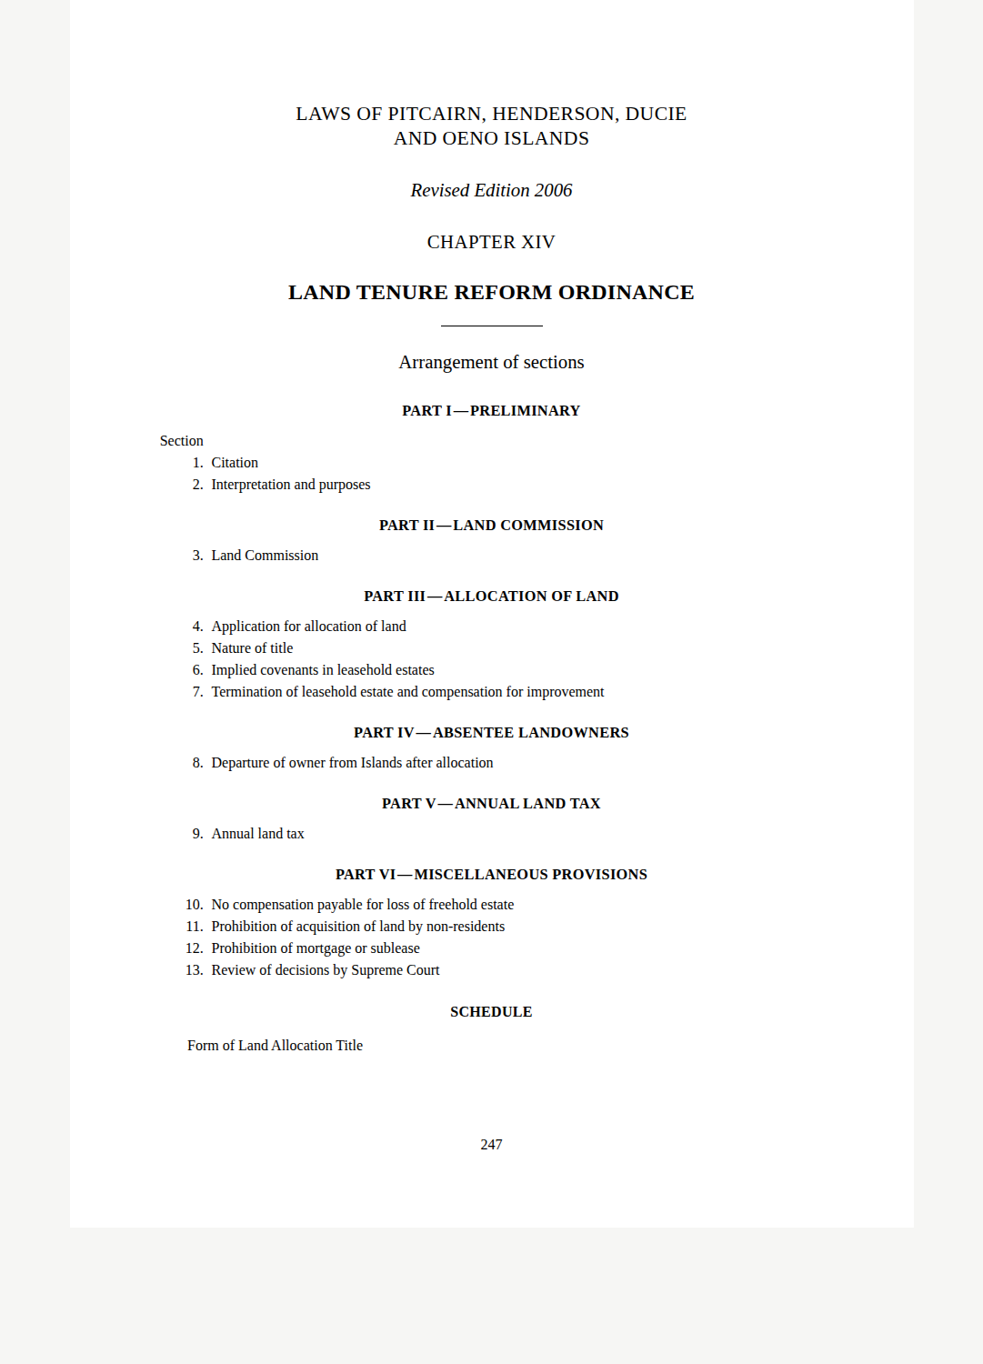LAWS OF PITCAIRN, HENDERSON, DUCIE
AND OENO ISLANDS
Revised Edition 2006
CHAPTER XIV
LAND TENURE REFORM ORDINANCE
Arrangement of sections
PART I — PRELIMINARY
Section
1. Citation
2. Interpretation and purposes
PART II — LAND COMMISSION
3. Land Commission
PART III — ALLOCATION OF LAND
4. Application for allocation of land
5. Nature of title
6. Implied covenants in leasehold estates
7. Termination of leasehold estate and compensation for improvement
PART IV — ABSENTEE LANDOWNERS
8. Departure of owner from Islands after allocation
PART V — ANNUAL LAND TAX
9. Annual land tax
PART VI — MISCELLANEOUS PROVISIONS
10. No compensation payable for loss of freehold estate
11. Prohibition of acquisition of land by non-residents
12. Prohibition of mortgage or sublease
13. Review of decisions by Supreme Court
SCHEDULE
Form of Land Allocation Title
247